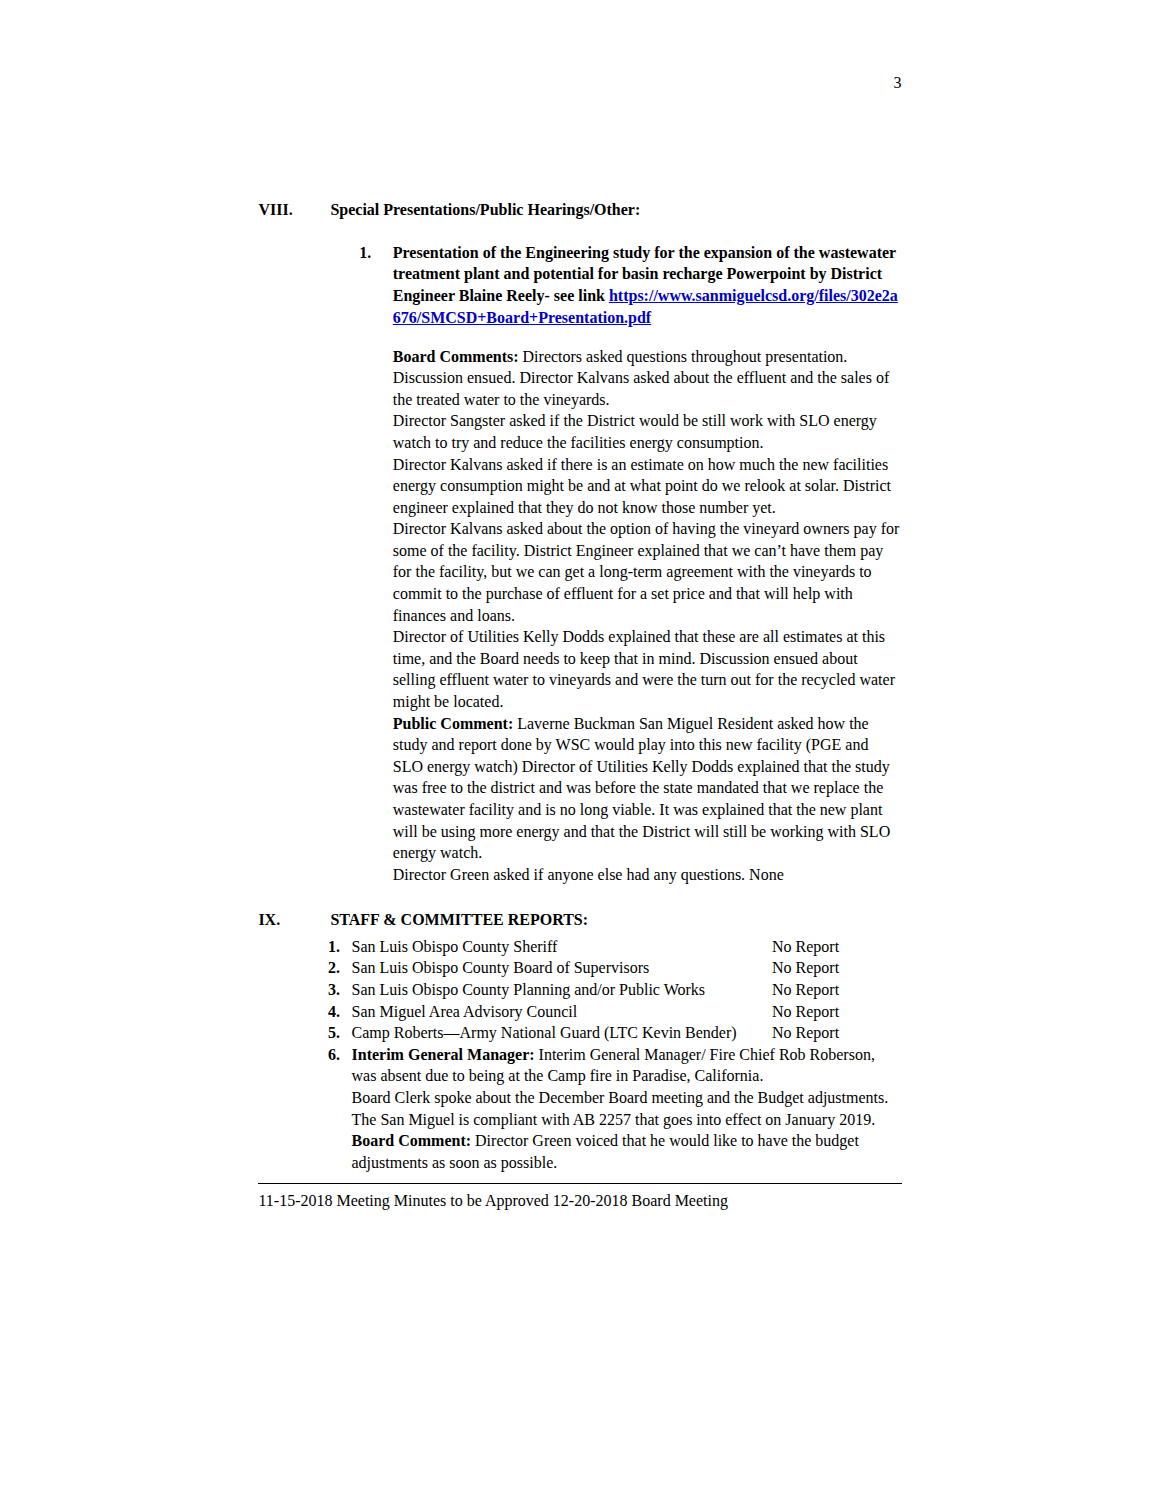3
VIII.
Special Presentations/Public Hearings/Other:
1.
Presentation of the Engineering study for the expansion of the wastewater treatment plant and potential for basin recharge Powerpoint by District Engineer Blaine Reely- see link https://www.sanmiguelcsd.org/files/302e2a676/SMCSD+Board+Presentation.pdf
Board Comments: Directors asked questions throughout presentation. Discussion ensued. Director Kalvans asked about the effluent and the sales of the treated water to the vineyards.
Director Sangster asked if the District would be still work with SLO energy watch to try and reduce the facilities energy consumption.
Director Kalvans asked if there is an estimate on how much the new facilities energy consumption might be and at what point do we relook at solar. District engineer explained that they do not know those number yet.
Director Kalvans asked about the option of having the vineyard owners pay for some of the facility. District Engineer explained that we can’t have them pay for the facility, but we can get a long-term agreement with the vineyards to commit to the purchase of effluent for a set price and that will help with finances and loans.
Director of Utilities Kelly Dodds explained that these are all estimates at this time, and the Board needs to keep that in mind. Discussion ensued about selling effluent water to vineyards and were the turn out for the recycled water might be located.
Public Comment: Laverne Buckman San Miguel Resident asked how the study and report done by WSC would play into this new facility (PGE and SLO energy watch) Director of Utilities Kelly Dodds explained that the study was free to the district and was before the state mandated that we replace the wastewater facility and is no long viable. It was explained that the new plant will be using more energy and that the District will still be working with SLO energy watch.
Director Green asked if anyone else had any questions. None
IX.
STAFF & COMMITTEE REPORTS:
1.
San Luis Obispo County Sheriff
No Report
2.
San Luis Obispo County Board of Supervisors
No Report
3.
San Luis Obispo County Planning and/or Public Works
No Report
4.
San Miguel Area Advisory Council
No Report
5.
Camp Roberts—Army National Guard (LTC Kevin Bender)
No Report
6.
Interim General Manager: Interim General Manager/ Fire Chief Rob Roberson, was absent due to being at the Camp fire in Paradise, California.
Board Clerk spoke about the December Board meeting and the Budget adjustments. The San Miguel is compliant with AB 2257 that goes into effect on January 2019.
Board Comment: Director Green voiced that he would like to have the budget adjustments as soon as possible.
11-15-2018 Meeting Minutes to be Approved 12-20-2018 Board Meeting